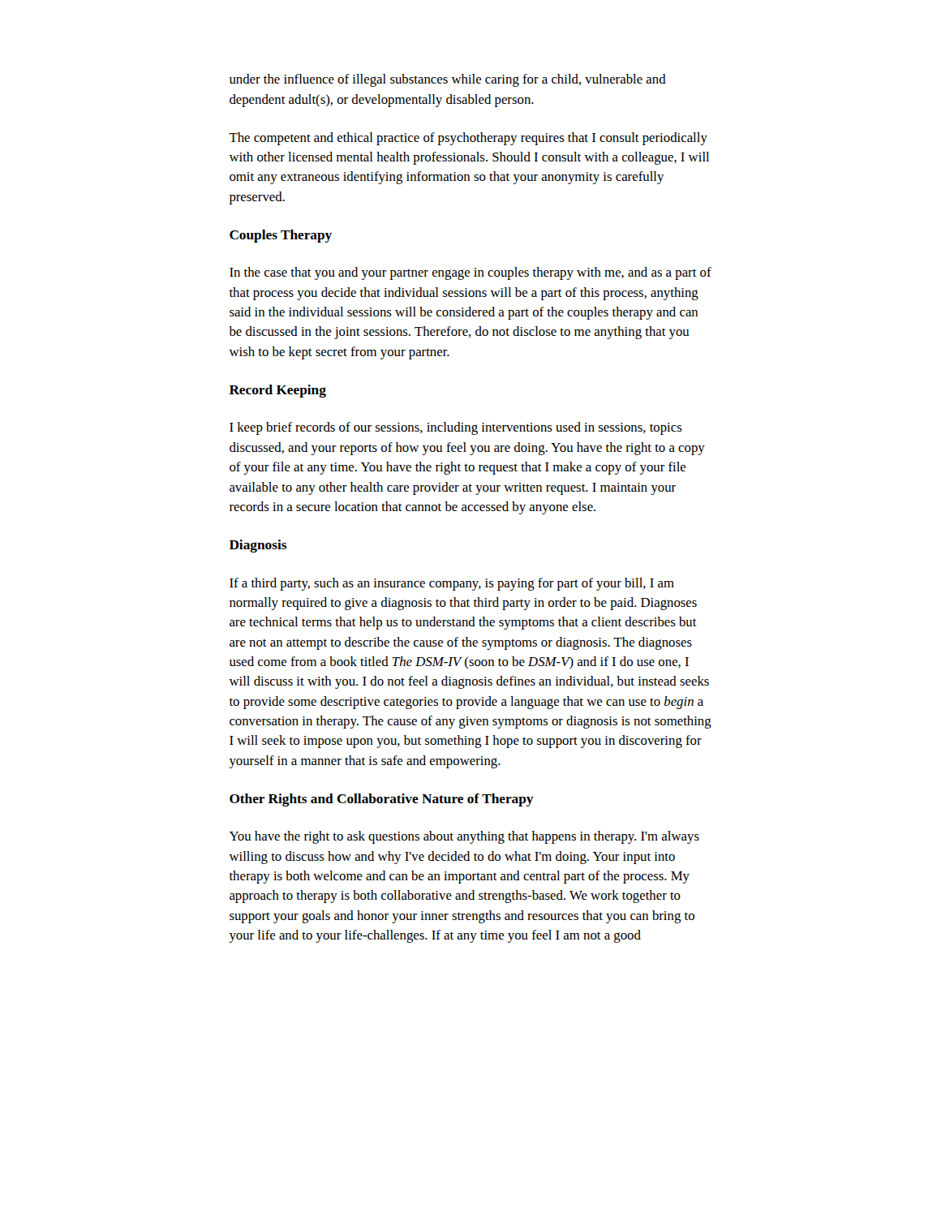under the influence of illegal substances while caring for a child, vulnerable and dependent adult(s), or developmentally disabled person.
The competent and ethical practice of psychotherapy requires that I consult periodically with other licensed mental health professionals. Should I consult with a colleague, I will omit any extraneous identifying information so that your anonymity is carefully preserved.
Couples Therapy
In the case that you and your partner engage in couples therapy with me, and as a part of that process you decide that individual sessions will be a part of this process, anything said in the individual sessions will be considered a part of the couples therapy and can be discussed in the joint sessions. Therefore, do not disclose to me anything that you wish to be kept secret from your partner.
Record Keeping
I keep brief records of our sessions, including interventions used in sessions, topics discussed, and your reports of how you feel you are doing. You have the right to a copy of your file at any time. You have the right to request that I make a copy of your file available to any other health care provider at your written request. I maintain your records in a secure location that cannot be accessed by anyone else.
Diagnosis
If a third party, such as an insurance company, is paying for part of your bill, I am normally required to give a diagnosis to that third party in order to be paid. Diagnoses are technical terms that help us to understand the symptoms that a client describes but are not an attempt to describe the cause of the symptoms or diagnosis. The diagnoses used come from a book titled The DSM-IV (soon to be DSM-V) and if I do use one, I will discuss it with you. I do not feel a diagnosis defines an individual, but instead seeks to provide some descriptive categories to provide a language that we can use to begin a conversation in therapy. The cause of any given symptoms or diagnosis is not something I will seek to impose upon you, but something I hope to support you in discovering for yourself in a manner that is safe and empowering.
Other Rights and Collaborative Nature of Therapy
You have the right to ask questions about anything that happens in therapy. I'm always willing to discuss how and why I've decided to do what I'm doing. Your input into therapy is both welcome and can be an important and central part of the process. My approach to therapy is both collaborative and strengths-based. We work together to support your goals and honor your inner strengths and resources that you can bring to your life and to your life-challenges. If at any time you feel I am not a good